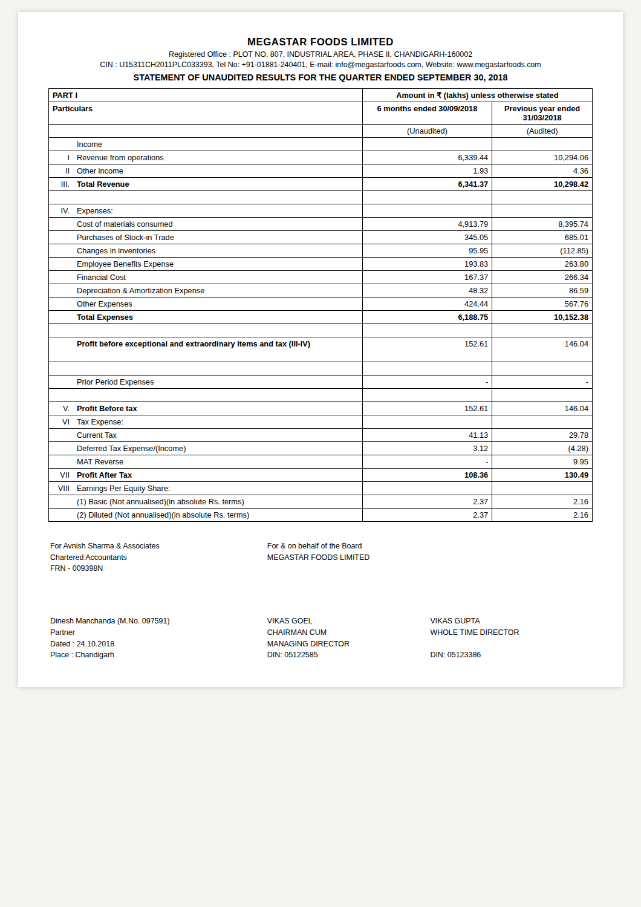MEGASTAR FOODS LIMITED
Registered Office : PLOT NO. 807, INDUSTRIAL AREA, PHASE II, CHANDIGARH-160002
CIN : U15311CH2011PLC033393, Tel No: +91-01881-240401, E-mail: info@megastarfoods.com, Website: www.megastarfoods.com
STATEMENT OF UNAUDITED RESULTS FOR THE QUARTER ENDED SEPTEMBER 30, 2018
| PART I | Amount in ₹ (lakhs) unless otherwise stated |
| Particulars | 6 months ended 30/09/2018 | Previous year ended 31/03/2018 |
| | (Unaudited) | (Audited) |
| | Income | | |
| I | Revenue from operations | 6,339.44 | 10,294.06 |
| II | Other income | 1.93 | 4.36 |
| III. | Total Revenue | 6,341.37 | 10,298.42 |
| IV. | Expenses: | | |
| | Cost of materials consumed | 4,913.79 | 8,395.74 |
| | Purchases of Stock-in Trade | 345.05 | 685.01 |
| | Changes in inventories | 95.95 | (112.85) |
| | Employee Benefits Expense | 193.83 | 263.80 |
| | Financial Cost | 167.37 | 266.34 |
| | Depreciation & Amortization Expense | 48.32 | 86.59 |
| | Other Expenses | 424.44 | 567.76 |
| | Total Expenses | 6,188.75 | 10,152.38 |
| | Profit before exceptional and extraordinary items and tax (III-IV) | 152.61 | 146.04 |
| | Prior Period Expenses | - | - |
| V. | Profit Before tax | 152.61 | 146.04 |
| VI | Tax Expense: | | |
| | Current Tax | 41.13 | 29.78 |
| | Deferred Tax Expense/(Income) | 3.12 | (4.28) |
| | MAT Reverse | - | 9.95 |
| VII | Profit After Tax | 108.36 | 130.49 |
| VIII | Earnings Per Equity Share: | | |
| | (1) Basic (Not annualised)(in absolute Rs. terms) | 2.37 | 2.16 |
| | (2) Diluted (Not annualised)(in absolute Rs. terms) | 2.37 | 2.16 |
| For Avnish Sharma & Associates Chartered Accountants FRN - 009398N | For & on behalf of the Board MEGASTAR FOODS LIMITED | |
| Dinesh Manchanda (M.No. 097591) Partner Dated : 24.10.2018 Place : Chandigarh | VIKAS GOEL CHAIRMAN CUM MANAGING DIRECTOR DIN: 05122585 | VIKAS GUPTA WHOLE TIME DIRECTOR DIN: 05123386 |